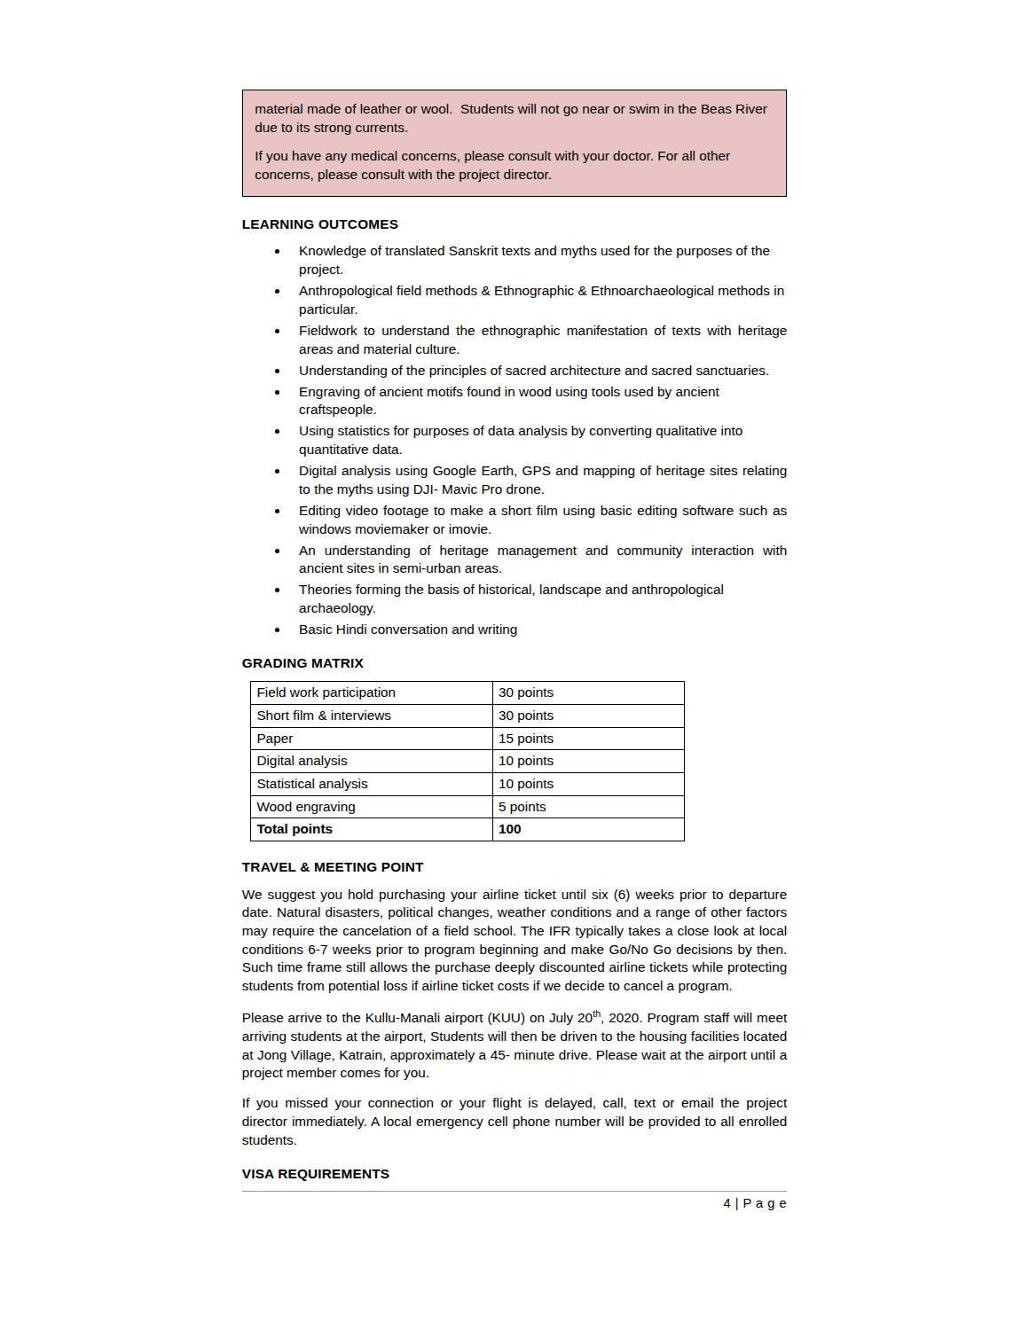material made of leather or wool. Students will not go near or swim in the Beas River due to its strong currents.
If you have any medical concerns, please consult with your doctor. For all other concerns, please consult with the project director.
LEARNING OUTCOMES
Knowledge of translated Sanskrit texts and myths used for the purposes of the project.
Anthropological field methods & Ethnographic & Ethnoarchaeological methods in particular.
Fieldwork to understand the ethnographic manifestation of texts with heritage areas and material culture.
Understanding of the principles of sacred architecture and sacred sanctuaries.
Engraving of ancient motifs found in wood using tools used by ancient craftspeople.
Using statistics for purposes of data analysis by converting qualitative into quantitative data.
Digital analysis using Google Earth, GPS and mapping of heritage sites relating to the myths using DJI- Mavic Pro drone.
Editing video footage to make a short film using basic editing software such as windows moviemaker or imovie.
An understanding of heritage management and community interaction with ancient sites in semi-urban areas.
Theories forming the basis of historical, landscape and anthropological archaeology.
Basic Hindi conversation and writing
GRADING MATRIX
| Field work participation | 30 points |
| Short film & interviews | 30 points |
| Paper | 15 points |
| Digital analysis | 10 points |
| Statistical analysis | 10 points |
| Wood engraving | 5 points |
| Total points | 100 |
TRAVEL & MEETING POINT
We suggest you hold purchasing your airline ticket until six (6) weeks prior to departure date. Natural disasters, political changes, weather conditions and a range of other factors may require the cancelation of a field school. The IFR typically takes a close look at local conditions 6-7 weeks prior to program beginning and make Go/No Go decisions by then. Such time frame still allows the purchase deeply discounted airline tickets while protecting students from potential loss if airline ticket costs if we decide to cancel a program.
Please arrive to the Kullu-Manali airport (KUU) on July 20th, 2020. Program staff will meet arriving students at the airport, Students will then be driven to the housing facilities located at Jong Village, Katrain, approximately a 45- minute drive. Please wait at the airport until a project member comes for you.
If you missed your connection or your flight is delayed, call, text or email the project director immediately. A local emergency cell phone number will be provided to all enrolled students.
VISA REQUIREMENTS
4 | P a g e